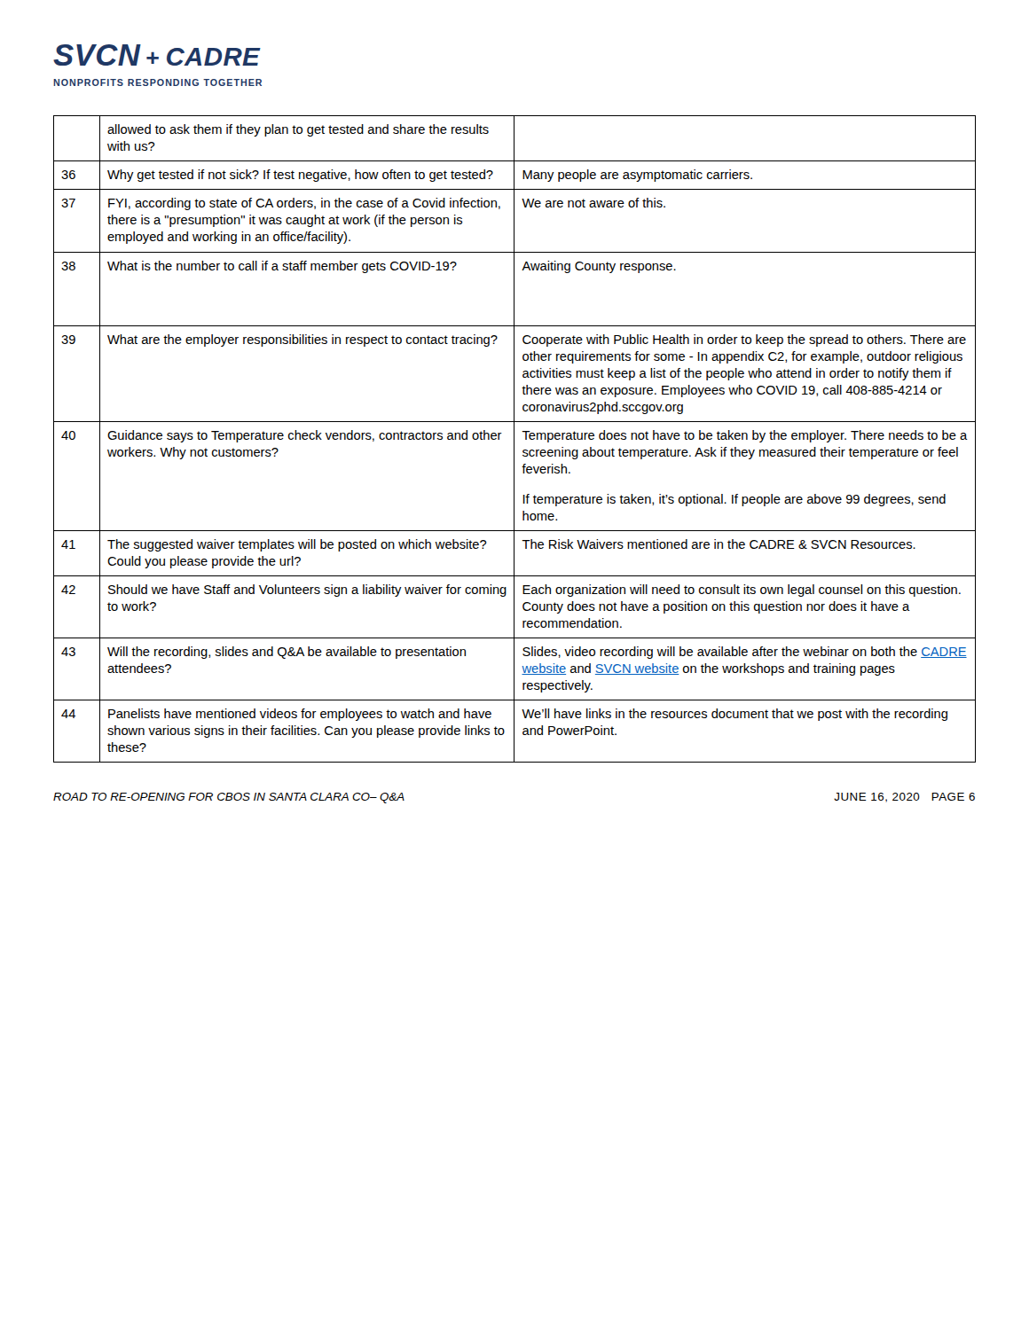SVCN+CADRE
NONPROFITS RESPONDING TOGETHER
| | allowed to ask them if they plan to get tested and share the results with us? | |
| 36 | Why get tested if not sick? If test negative, how often to get tested? | Many people are asymptomatic carriers. |
| 37 | FYI, according to state of CA orders, in the case of a Covid infection, there is a "presumption" it was caught at work (if the person is employed and working in an office/facility). | We are not aware of this. |
| 38 | What is the number to call if a staff member gets COVID-19? | Awaiting County response. |
| 39 | What are the employer responsibilities in respect to contact tracing? | Cooperate with Public Health in order to keep the spread to others. There are other requirements for some - In appendix C2, for example, outdoor religious activities must keep a list of the people who attend in order to notify them if there was an exposure. Employees who COVID 19, call 408-885-4214 or coronavirus2phd.sccgov.org |
| 40 | Guidance says to Temperature check vendors, contractors and other workers. Why not customers? | Temperature does not have to be taken by the employer. There needs to be a screening about temperature. Ask if they measured their temperature or feel feverish. If temperature is taken, it’s optional. If people are above 99 degrees, send home. |
| 41 | The suggested waiver templates will be posted on which website? Could you please provide the url? | The Risk Waivers mentioned are in the CADRE & SVCN Resources. |
| 42 | Should we have Staff and Volunteers sign a liability waiver for coming to work? | Each organization will need to consult its own legal counsel on this question. County does not have a position on this question nor does it have a recommendation. |
| 43 | Will the recording, slides and Q&A be available to presentation attendees? | Slides, video recording will be available after the webinar on both the CADRE website and SVCN website on the workshops and training pages respectively. |
| 44 | Panelists have mentioned videos for employees to watch and have shown various signs in their facilities. Can you please provide links to these? | We’ll have links in the resources document that we post with the recording and PowerPoint. |
ROAD TO RE-OPENING FOR CBOS IN SANTA CLARA CO– Q&A
JUNE 16, 2020 PAGE 6